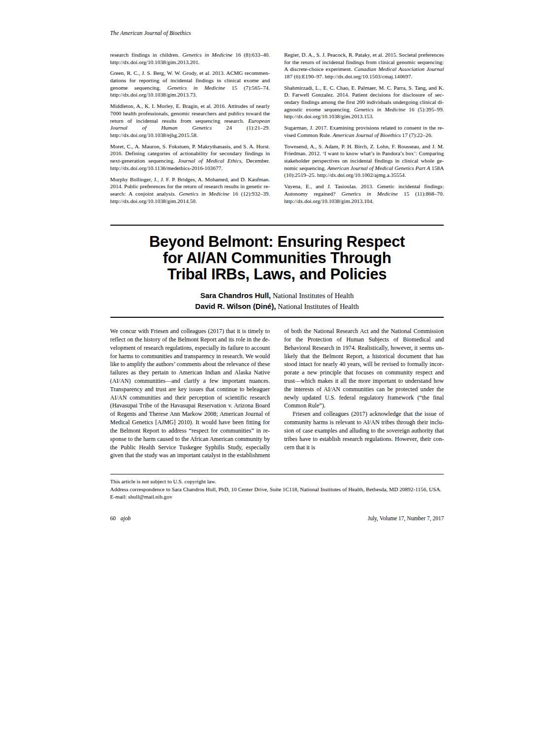The American Journal of Bioethics
research findings in children. Genetics in Medicine 16 (8):633–40. http://dx.doi.org/10.1038/gim.2013.201.
Green, R. C., J. S. Berg, W. W. Grody, et al. 2013. ACMG recommendations for reporting of incidental findings in clinical exome and genome sequencing. Genetics in Medicine 15 (7):565–74. http://dx.doi.org/10.1038/gim.2013.73.
Middleton, A., K. I. Morley, E. Bragin, et al. 2016. Attitudes of nearly 7000 health professionals, genomic researchers and publics toward the return of incidental results from sequencing research. European Journal of Human Genetics 24 (1):21–29. http://dx.doi.org/10.1038/ejhg.2015.58.
Moret, C., A. Mauron, S. Fokstuen, P. Makrythanasis, and S. A. Hurst. 2016. Defining categories of actionability for secondary findings in next-generation sequencing. Journal of Medical Ethics, December. http://dx.doi.org/10.1136/medethics-2016-103677.
Murphy Bollinger, J., J. F. P. Bridges, A. Mohamed, and D. Kaufman. 2014. Public preferences for the return of research results in genetic research: A conjoint analysis. Genetics in Medicine 16 (12):932–39. http://dx.doi.org/10.1038/gim.2014.50.
Regier, D. A., S. J. Peacock, R. Pataky, et al. 2015. Societal preferences for the return of incidental findings from clinical genomic sequencing: A discrete-choice experiment. Canadian Medical Association Journal 187 (6):E190–97. http://dx.doi.org/10.1503/cmaj.140697.
Shahmirzadi, L., E. C. Chao, E. Palmaer, M. C. Parra, S. Tang, and K. D. Farwell Gonzalez. 2014. Patient decisions for disclosure of secondary findings among the first 200 individuals undergoing clinical diagnostic exome sequencing. Genetics in Medicine 16 (5):395–99. http://dx.doi.org/10.1038/gim.2013.153.
Sugarman, J. 2017. Examining provisions related to consent in the revised Common Rule. American Journal of Bioethics 17 (7):22–26.
Townsend, A., S. Adam, P. H. Birch, Z. Lohn, F. Rousseau, and J. M. Friedman. 2012. ‘I want to know what’s in Pandora’s box’: Comparing stakeholder perspectives on incidental findings in clinical whole genomic sequencing. American Journal of Medical Genetics Part A 158A (10):2519–25. http://dx.doi.org/10.1002/ajmg.a.35554.
Vayena, E., and J. Tasioulas. 2013. Genetic incidental findings: Autonomy regained? Genetics in Medicine 15 (11):868–70. http://dx.doi.org/10.1038/gim.2013.104.
Beyond Belmont: Ensuring Respect
for AI/AN Communities Through
Tribal IRBs, Laws, and Policies
Sara Chandros Hull, National Institutes of Health
David R. Wilson (Diné), National Institutes of Health
We concur with Friesen and colleagues (2017) that it is timely to reflect on the history of the Belmont Report and its role in the development of research regulations, especially its failure to account for harms to communities and transparency in research. We would like to amplify the authors’ comments about the relevance of these failures as they pertain to American Indian and Alaska Native (AI/AN) communities—and clarify a few important nuances. Transparency and trust are key issues that continue to beleaguer AI/AN communities and their perception of scientific research (Havasupai Tribe of the Havasupai Reservation v. Arizona Board of Regents and Therese Ann Markow 2008; American Journal of Medical Genetics [AJMG] 2010). It would have been fitting for the Belmont Report to address “respect for communities” in response to the harm caused to the African American community by the Public Health Service Tuskegee Syphilis Study, especially given that the study was an important catalyst in the establishment of both the National Research Act and the National Commission for the Protection of Human Subjects of Biomedical and Behavioral Research in 1974. Realistically, however, it seems unlikely that the Belmont Report, a historical document that has stood intact for nearly 40 years, will be revised to formally incorporate a new principle that focuses on community respect and trust—which makes it all the more important to understand how the interests of AI/AN communities can be protected under the newly updated U.S. federal regulatory framework (“the final Common Rule”).
Friesen and colleagues (2017) acknowledge that the issue of community harms is relevant to AI/AN tribes through their inclusion of case examples and alluding to the sovereign authority that tribes have to establish research regulations. However, their concern that it is
This article is not subject to U.S. copyright law.
Address correspondence to Sara Chandros Hull, PhD, 10 Center Drive, Suite 1C118, National Institutes of Health, Bethesda, MD 20892-1156, USA. E-mail: shull@mail.nih.gov
60 ajob
July, Volume 17, Number 7, 2017